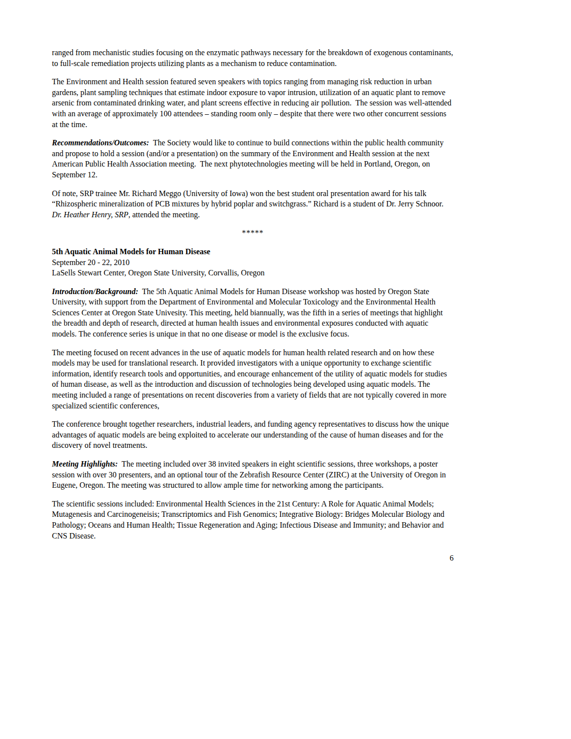ranged from mechanistic studies focusing on the enzymatic pathways necessary for the breakdown of exogenous contaminants, to full-scale remediation projects utilizing plants as a mechanism to reduce contamination.
The Environment and Health session featured seven speakers with topics ranging from managing risk reduction in urban gardens, plant sampling techniques that estimate indoor exposure to vapor intrusion, utilization of an aquatic plant to remove arsenic from contaminated drinking water, and plant screens effective in reducing air pollution. The session was well-attended with an average of approximately 100 attendees – standing room only – despite that there were two other concurrent sessions at the time.
Recommendations/Outcomes: The Society would like to continue to build connections within the public health community and propose to hold a session (and/or a presentation) on the summary of the Environment and Health session at the next American Public Health Association meeting. The next phytotechnologies meeting will be held in Portland, Oregon, on September 12.
Of note, SRP trainee Mr. Richard Meggo (University of Iowa) won the best student oral presentation award for his talk “Rhizospheric mineralization of PCB mixtures by hybrid poplar and switchgrass.” Richard is a student of Dr. Jerry Schnoor. Dr. Heather Henry, SRP, attended the meeting.
*****
5th Aquatic Animal Models for Human Disease
September 20 - 22, 2010
LaSells Stewart Center, Oregon State University, Corvallis, Oregon
Introduction/Background: The 5th Aquatic Animal Models for Human Disease workshop was hosted by Oregon State University, with support from the Department of Environmental and Molecular Toxicology and the Environmental Health Sciences Center at Oregon State Univesity. This meeting, held biannually, was the fifth in a series of meetings that highlight the breadth and depth of research, directed at human health issues and environmental exposures conducted with aquatic models. The conference series is unique in that no one disease or model is the exclusive focus.
The meeting focused on recent advances in the use of aquatic models for human health related research and on how these models may be used for translational research. It provided investigators with a unique opportunity to exchange scientific information, identify research tools and opportunities, and encourage enhancement of the utility of aquatic models for studies of human disease, as well as the introduction and discussion of technologies being developed using aquatic models. The meeting included a range of presentations on recent discoveries from a variety of fields that are not typically covered in more specialized scientific conferences,
The conference brought together researchers, industrial leaders, and funding agency representatives to discuss how the unique advantages of aquatic models are being exploited to accelerate our understanding of the cause of human diseases and for the discovery of novel treatments.
Meeting Highlights: The meeting included over 38 invited speakers in eight scientific sessions, three workshops, a poster session with over 30 presenters, and an optional tour of the Zebrafish Resource Center (ZIRC) at the University of Oregon in Eugene, Oregon. The meeting was structured to allow ample time for networking among the participants.
The scientific sessions included: Environmental Health Sciences in the 21st Century: A Role for Aquatic Animal Models; Mutagenesis and Carcinogeneisis; Transcriptomics and Fish Genomics; Integrative Biology: Bridges Molecular Biology and Pathology; Oceans and Human Health; Tissue Regeneration and Aging; Infectious Disease and Immunity; and Behavior and CNS Disease.
6